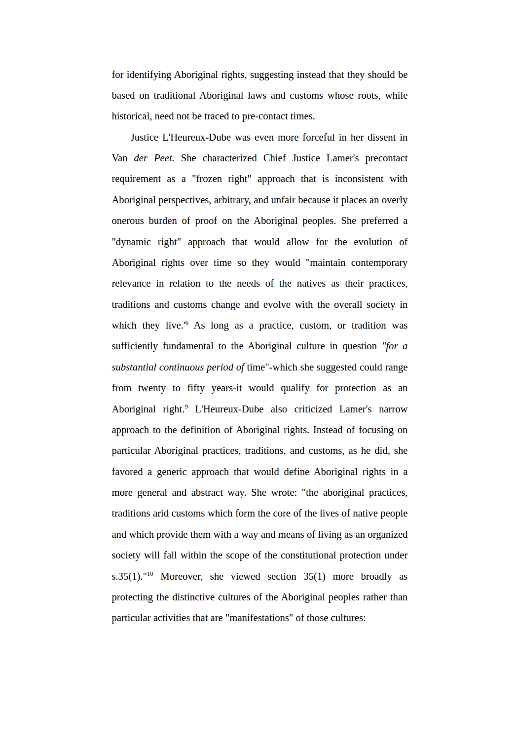for identifying Aboriginal rights, suggesting instead that they should be based on traditional Aboriginal laws and customs whose roots, while historical, need not be traced to pre-contact times.
Justice L'Heureux-Dube was even more forceful in her dissent in Van der Peet. She characterized Chief Justice Lamer's precontact requirement as a "frozen right" approach that is inconsistent with Aboriginal perspectives, arbitrary, and unfair because it places an overly onerous burden of proof on the Aboriginal peoples. She preferred a "dynamic right" approach that would allow for the evolution of Aboriginal rights over time so they would "maintain contemporary relevance in relation to the needs of the natives as their practices, traditions and customs change and evolve with the overall society in which they live.'6 As long as a practice, custom, or tradition was sufficiently fundamental to the Aboriginal culture in question "for a substantial continuous period of time"-which she suggested could range from twenty to fifty years-it would qualify for protection as an Aboriginal right.9 L'Heureux-Dube also criticized Lamer's narrow approach to the definition of Aboriginal rights. Instead of focusing on particular Aboriginal practices, traditions, and customs, as he did, she favored a generic approach that would define Aboriginal rights in a more general and abstract way. She wrote: "the aboriginal practices, traditions arid customs which form the core of the lives of native people and which provide them with a way and means of living as an organized society will fall within the scope of the constitutional protection under s.35(1)."10 Moreover, she viewed section 35(1) more broadly as protecting the distinctive cultures of the Aboriginal peoples rather than particular activities that are "manifestations" of those cultures: